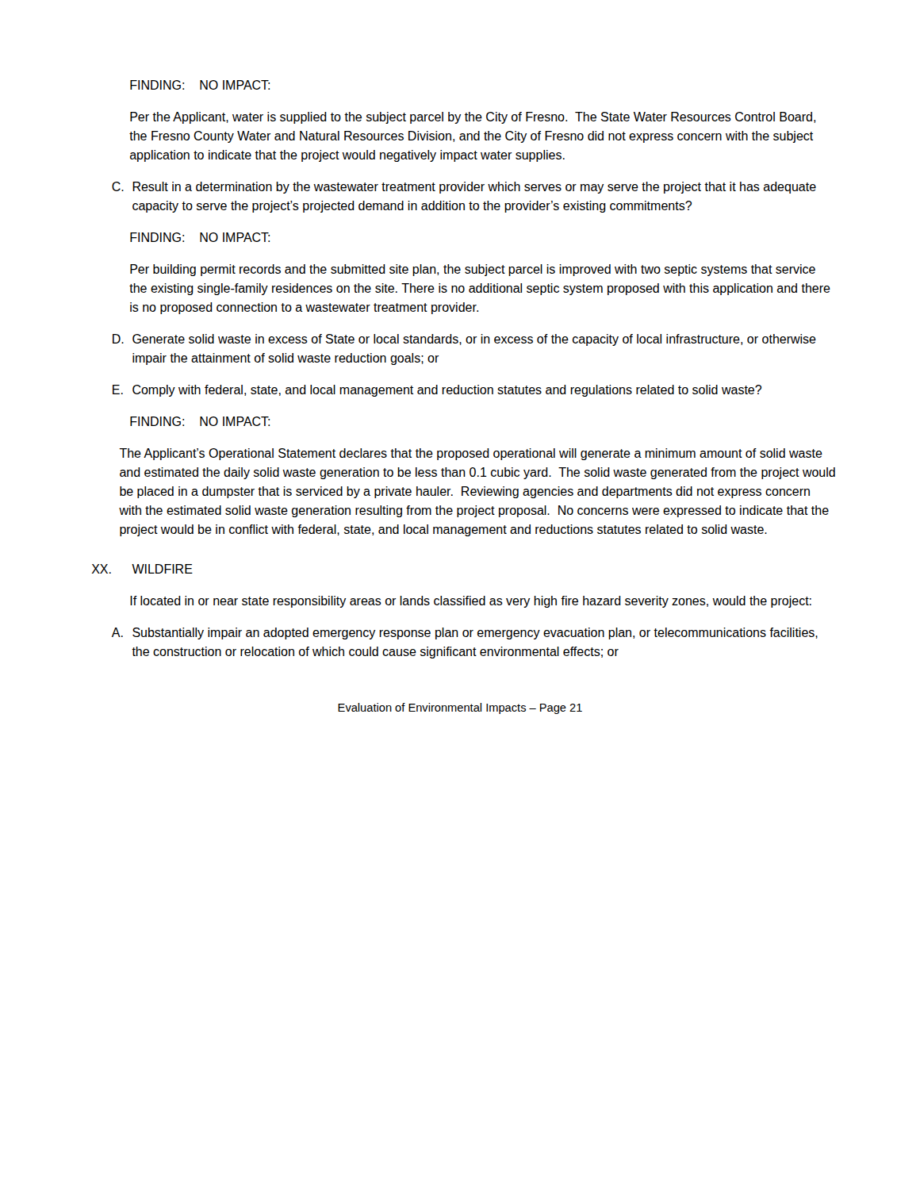FINDING: NO IMPACT:
Per the Applicant, water is supplied to the subject parcel by the City of Fresno. The State Water Resources Control Board, the Fresno County Water and Natural Resources Division, and the City of Fresno did not express concern with the subject application to indicate that the project would negatively impact water supplies.
C. Result in a determination by the wastewater treatment provider which serves or may serve the project that it has adequate capacity to serve the project’s projected demand in addition to the provider’s existing commitments?
FINDING: NO IMPACT:
Per building permit records and the submitted site plan, the subject parcel is improved with two septic systems that service the existing single-family residences on the site. There is no additional septic system proposed with this application and there is no proposed connection to a wastewater treatment provider.
D. Generate solid waste in excess of State or local standards, or in excess of the capacity of local infrastructure, or otherwise impair the attainment of solid waste reduction goals; or
E. Comply with federal, state, and local management and reduction statutes and regulations related to solid waste?
FINDING: NO IMPACT:
The Applicant’s Operational Statement declares that the proposed operational will generate a minimum amount of solid waste and estimated the daily solid waste generation to be less than 0.1 cubic yard. The solid waste generated from the project would be placed in a dumpster that is serviced by a private hauler. Reviewing agencies and departments did not express concern with the estimated solid waste generation resulting from the project proposal. No concerns were expressed to indicate that the project would be in conflict with federal, state, and local management and reductions statutes related to solid waste.
XX. WILDFIRE
If located in or near state responsibility areas or lands classified as very high fire hazard severity zones, would the project:
A. Substantially impair an adopted emergency response plan or emergency evacuation plan, or telecommunications facilities, the construction or relocation of which could cause significant environmental effects; or
Evaluation of Environmental Impacts – Page 21